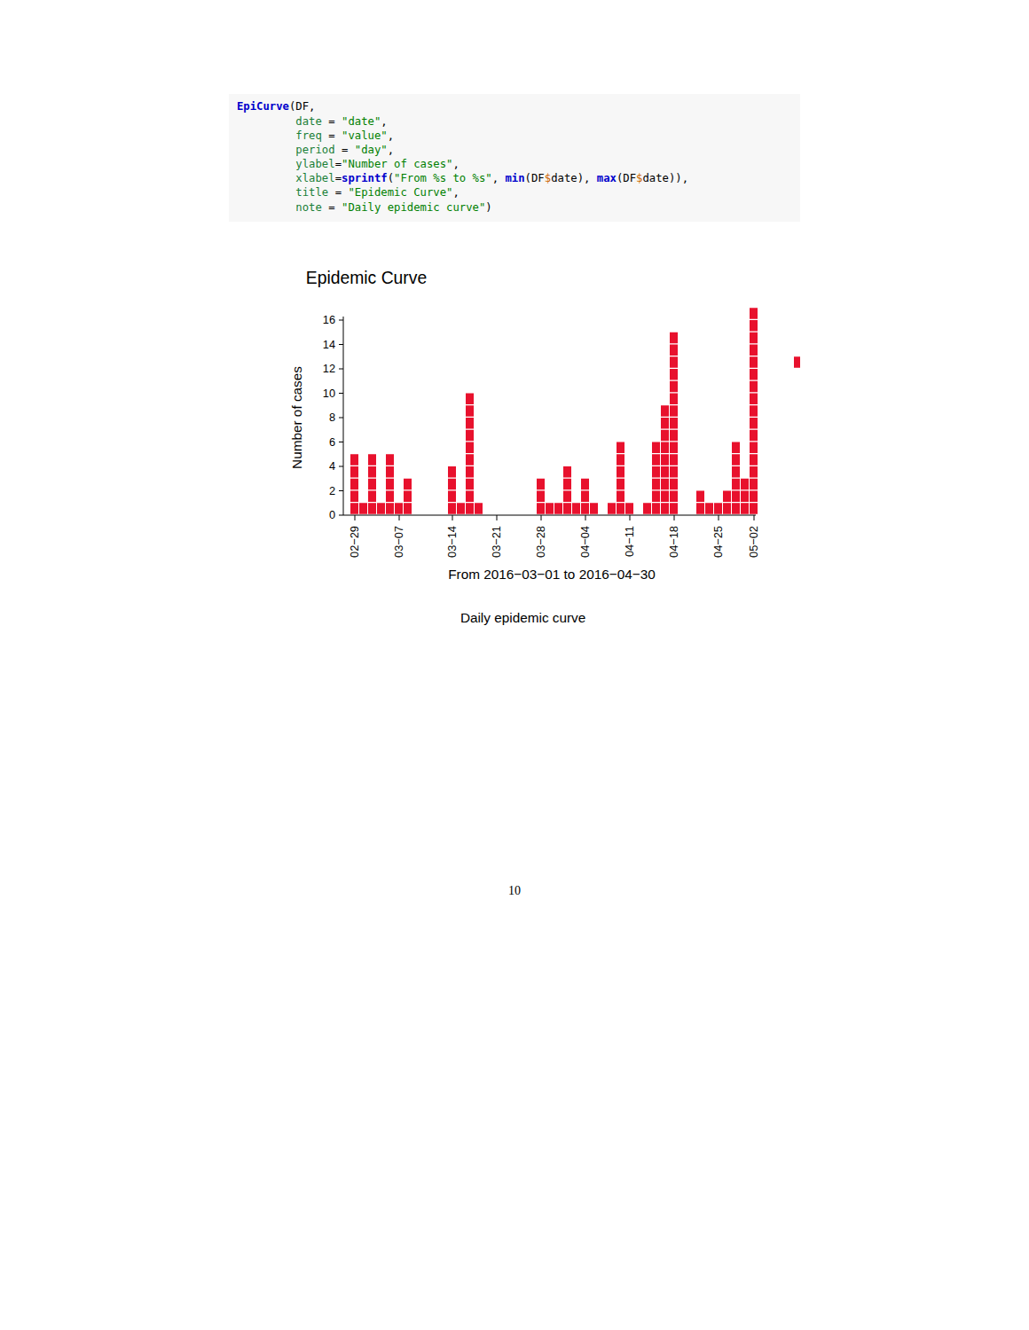EpiCurve(DF, date = "date", freq = "value", period = "day", ylabel="Number of cases", xlabel=sprintf("From %s to %s", min(DF$date), max(DF$date)), title = "Epidemic Curve", note = "Daily epidemic curve")
Epidemic Curve
geometry: plot area x: 95 .. 560 y: value 0 at y=250 ; 16 at y=30 => 13.75 px per unit bar width 9, gap 1 (pitch 10) ; 61 days from 03-01 .. 04-30 day i (0-based) center x = 100 + i*7.55 (approx to fit) 0 2 4 6 8 10 12 14 16 Number of cases 02−29 03−07 03−14 03−21 03−28 04−04 04−11 04−18 04−25 05−02 From 2016−03−01 to 2016−04−30
Daily epidemic curve
10